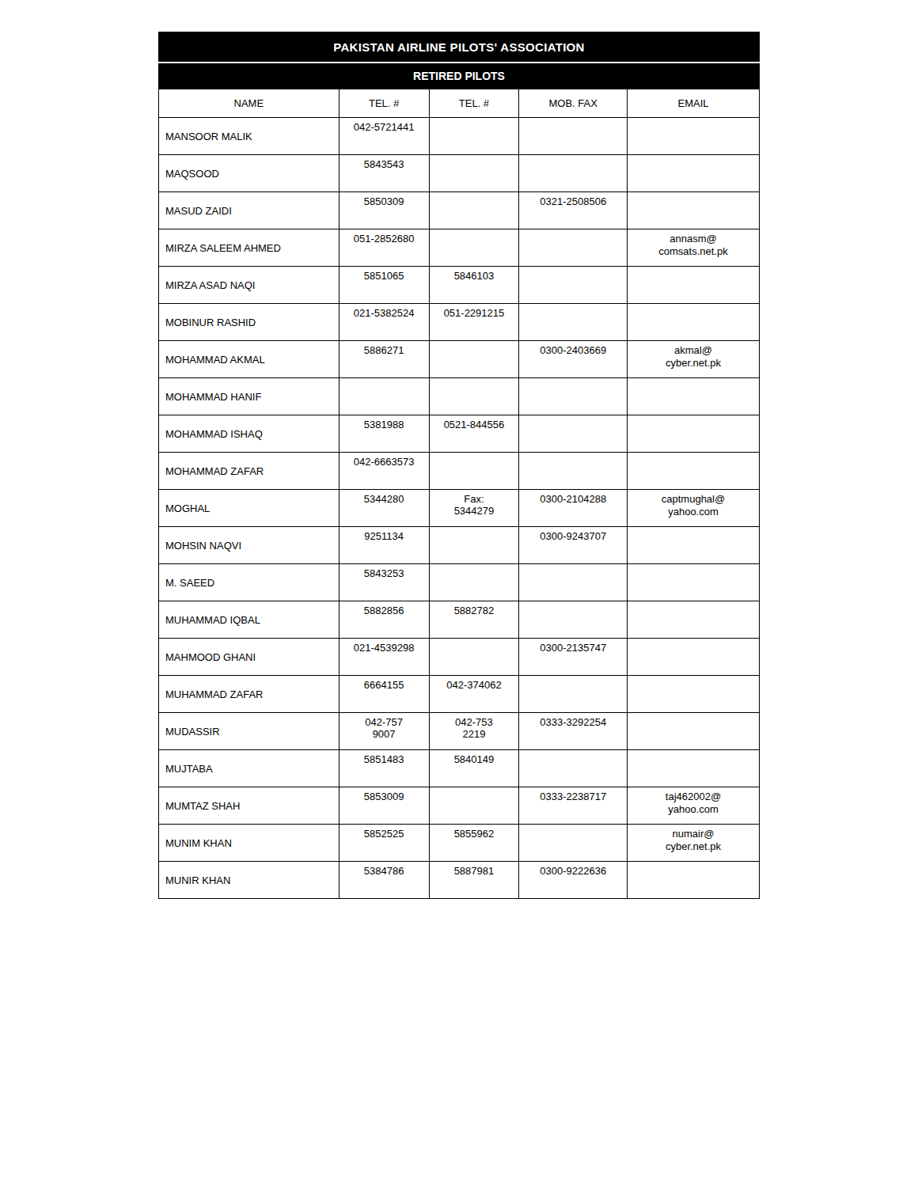| PAKISTAN AIRLINE PILOTS' ASSOCIATION |
| --- |
| RETIRED PILOTS |
| NAME | TEL. # | TEL. # | MOB. FAX | EMAIL |
| MANSOOR MALIK | 042-5721441 | | | |
| MAQSOOD | 5843543 | | | |
| MASUD ZAIDI | 5850309 | | 0321-2508506 | |
| MIRZA SALEEM AHMED | 051-2852680 | | | annasm@ comsats.net.pk |
| MIRZA ASAD NAQI | 5851065 | 5846103 | | |
| MOBINUR RASHID | 021-5382524 | 051-2291215 | | |
| MOHAMMAD AKMAL | 5886271 | | 0300-2403669 | akmal@ cyber.net.pk |
| MOHAMMAD HANIF | | | | |
| MOHAMMAD ISHAQ | 5381988 | 0521-844556 | | |
| MOHAMMAD ZAFAR | 042-6663573 | | | |
| MOGHAL | 5344280 | Fax: 5344279 | 0300-2104288 | captmughal@ yahoo.com |
| MOHSIN NAQVI | 9251134 | | 0300-9243707 | |
| M. SAEED | 5843253 | | | |
| MUHAMMAD IQBAL | 5882856 | 5882782 | | |
| MAHMOOD GHANI | 021-4539298 | | 0300-2135747 | |
| MUHAMMAD ZAFAR | 6664155 | 042-374062 | | |
| MUDASSIR | 042-757 9007 | 042-753 2219 | 0333-3292254 | |
| MUJTABA | 5851483 | 5840149 | | |
| MUMTAZ SHAH | 5853009 | | 0333-2238717 | taj462002@ yahoo.com |
| MUNIM KHAN | 5852525 | 5855962 | | numair@ cyber.net.pk |
| MUNIR KHAN | 5384786 | 5887981 | 0300-9222636 | |